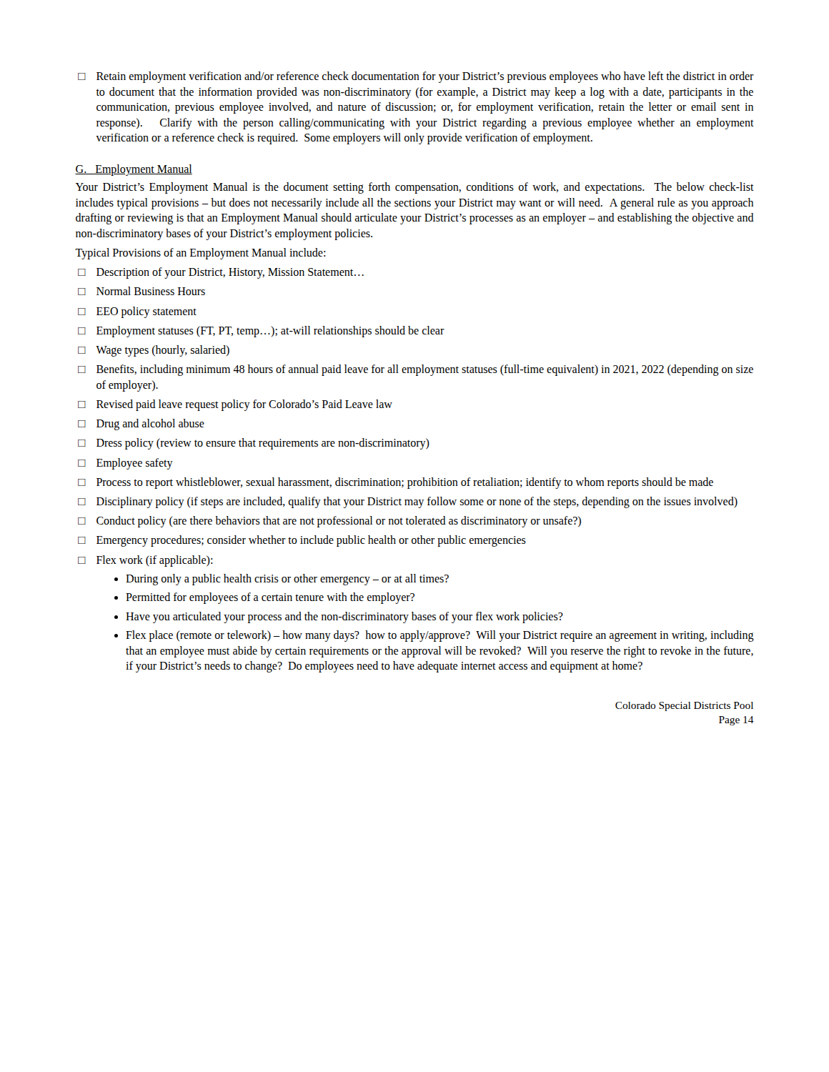Retain employment verification and/or reference check documentation for your District’s previous employees who have left the district in order to document that the information provided was non-discriminatory (for example, a District may keep a log with a date, participants in the communication, previous employee involved, and nature of discussion; or, for employment verification, retain the letter or email sent in response). Clarify with the person calling/communicating with your District regarding a previous employee whether an employment verification or a reference check is required. Some employers will only provide verification of employment.
G. Employment Manual
Your District’s Employment Manual is the document setting forth compensation, conditions of work, and expectations. The below check-list includes typical provisions – but does not necessarily include all the sections your District may want or will need. A general rule as you approach drafting or reviewing is that an Employment Manual should articulate your District’s processes as an employer – and establishing the objective and non-discriminatory bases of your District’s employment policies.
Typical Provisions of an Employment Manual include:
Description of your District, History, Mission Statement…
Normal Business Hours
EEO policy statement
Employment statuses (FT, PT, temp…); at-will relationships should be clear
Wage types (hourly, salaried)
Benefits, including minimum 48 hours of annual paid leave for all employment statuses (full-time equivalent) in 2021, 2022 (depending on size of employer).
Revised paid leave request policy for Colorado’s Paid Leave law
Drug and alcohol abuse
Dress policy (review to ensure that requirements are non-discriminatory)
Employee safety
Process to report whistleblower, sexual harassment, discrimination; prohibition of retaliation; identify to whom reports should be made
Disciplinary policy (if steps are included, qualify that your District may follow some or none of the steps, depending on the issues involved)
Conduct policy (are there behaviors that are not professional or not tolerated as discriminatory or unsafe?)
Emergency procedures; consider whether to include public health or other public emergencies
Flex work (if applicable):
During only a public health crisis or other emergency – or at all times?
Permitted for employees of a certain tenure with the employer?
Have you articulated your process and the non-discriminatory bases of your flex work policies?
Flex place (remote or telework) – how many days? how to apply/approve? Will your District require an agreement in writing, including that an employee must abide by certain requirements or the approval will be revoked? Will you reserve the right to revoke in the future, if your District’s needs to change? Do employees need to have adequate internet access and equipment at home?
Colorado Special Districts Pool
Page 14